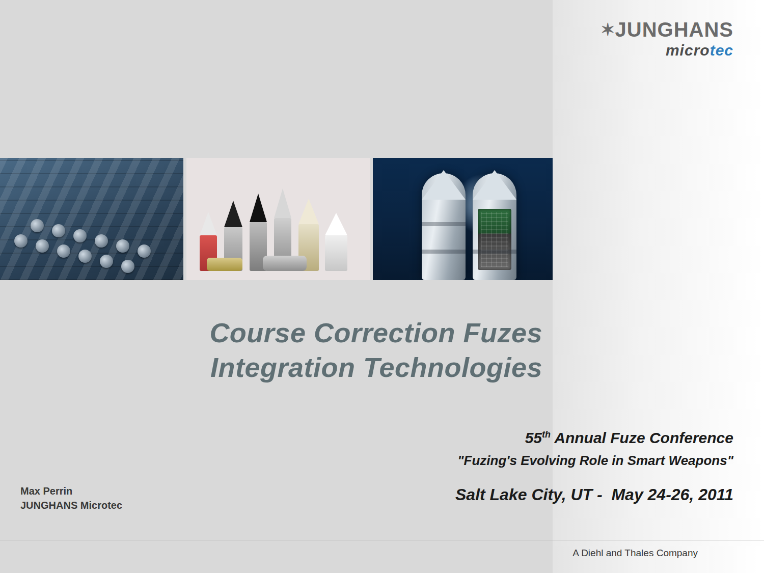✶JUNGHANS
micro tec
Course Correction Fuzes
Integration Technologies
55th Annual Fuze Conference
"Fuzing's Evolving Role in Smart Weapons"
Salt Lake City, UT - May 24-26, 2011
Max Perrin
JUNGHANS Microtec
A Diehl and Thales Company